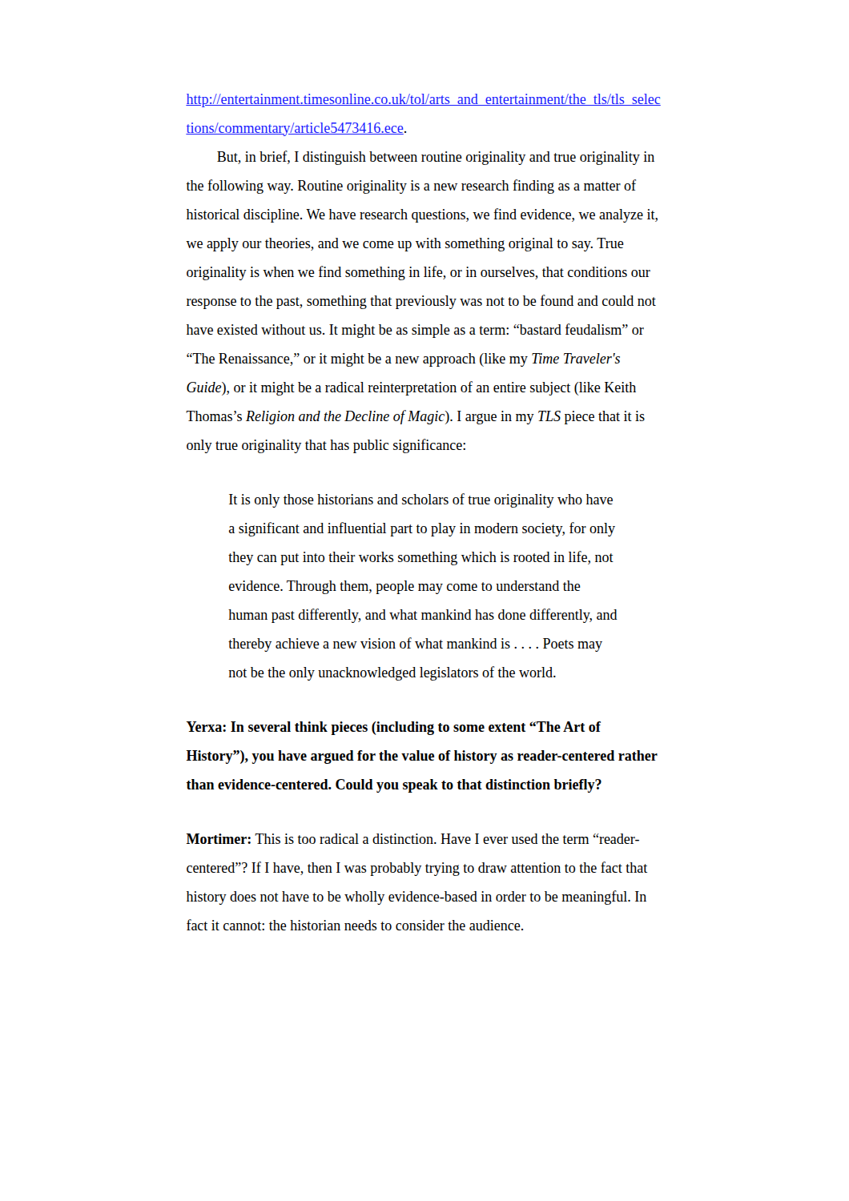http://entertainment.timesonline.co.uk/tol/arts_and_entertainment/the_tls/tls_selections/commentary/article5473416.ece.
But, in brief, I distinguish between routine originality and true originality in the following way. Routine originality is a new research finding as a matter of historical discipline. We have research questions, we find evidence, we analyze it, we apply our theories, and we come up with something original to say. True originality is when we find something in life, or in ourselves, that conditions our response to the past, something that previously was not to be found and could not have existed without us. It might be as simple as a term: “bastard feudalism” or “The Renaissance,” or it might be a new approach (like my Time Traveler's Guide), or it might be a radical reinterpretation of an entire subject (like Keith Thomas’s Religion and the Decline of Magic). I argue in my TLS piece that it is only true originality that has public significance:
It is only those historians and scholars of true originality who have a significant and influential part to play in modern society, for only they can put into their works something which is rooted in life, not evidence. Through them, people may come to understand the human past differently, and what mankind has done differently, and thereby achieve a new vision of what mankind is . . . . Poets may not be the only unacknowledged legislators of the world.
Yerxa: In several think pieces (including to some extent “The Art of History”), you have argued for the value of history as reader-centered rather than evidence-centered. Could you speak to that distinction briefly?
Mortimer: This is too radical a distinction. Have I ever used the term “reader-centered”? If I have, then I was probably trying to draw attention to the fact that history does not have to be wholly evidence-based in order to be meaningful. In fact it cannot: the historian needs to consider the audience.